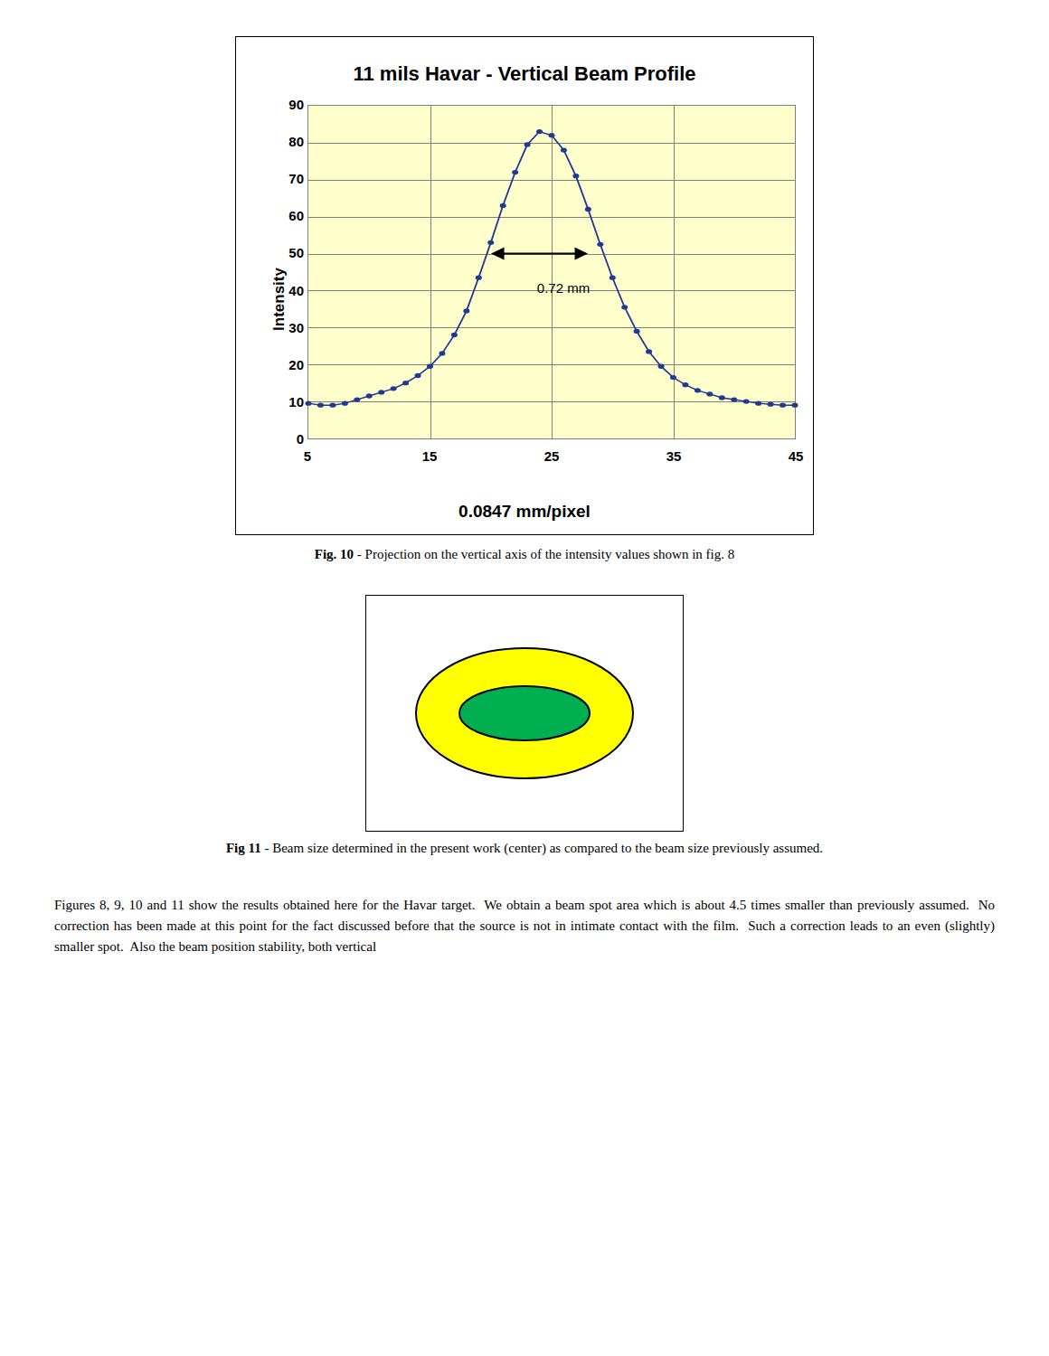11 mils Havar - Vertical Beam Profile
Intensity
90 80 70 60 50 40 30 20 10 0
0.72 mm
5 15 25 35 45
0.0847 mm/pixel
Fig. 10 - Projection on the vertical axis of the intensity values shown in fig. 8
Fig 11 - Beam size determined in the present work (center) as compared to the beam size previously assumed.
Figures 8, 9, 10 and 11 show the results obtained here for the Havar target. We obtain a beam spot area which is about 4.5 times smaller than previously assumed. No correction has been made at this point for the fact discussed before that the source is not in intimate contact with the film. Such a correction leads to an even (slightly) smaller spot. Also the beam position stability, both vertical